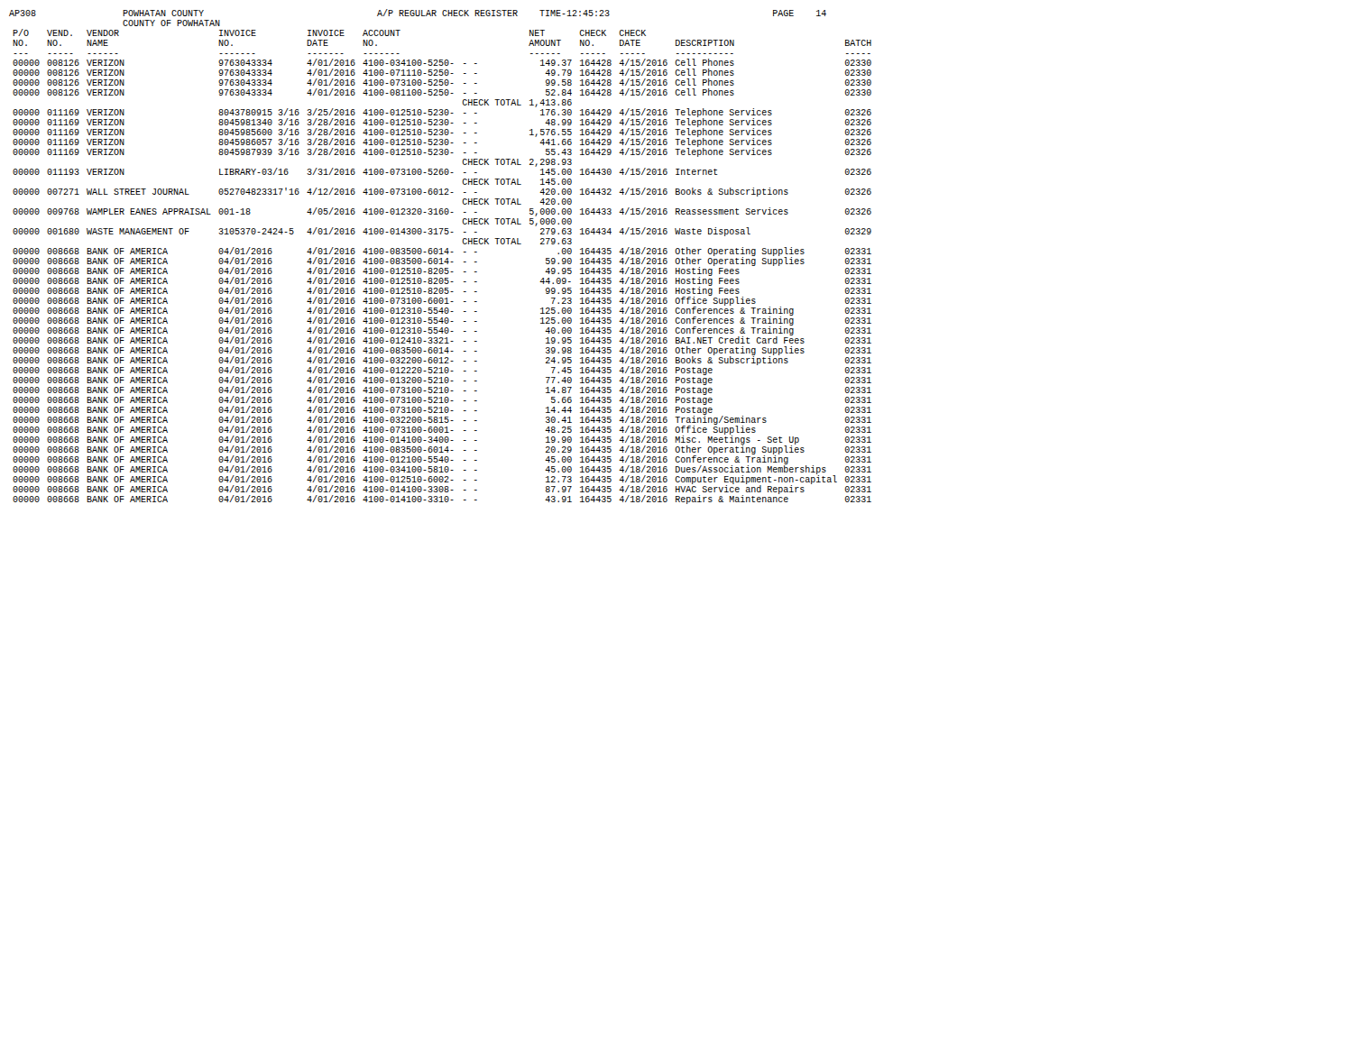AP308 POWHATAN COUNTY A/P REGULAR CHECK REGISTER TIME-12:45:23 PAGE 14 COUNTY OF POWHATAN
| P/O | VEND. | VENDOR | INVOICE | INVOICE | ACCOUNT | | NET | CHECK | CHECK | | |
| --- | --- | --- | --- | --- | --- | --- | --- | --- | --- | --- | --- |
| NO. | NO. | NAME | NO. | DATE | NO. | | AMOUNT | NO. | DATE | DESCRIPTION | BATCH |
| --- | ----- | ------ | ------- | ------- | ------- | | ------ | ----- | ----- | ----------- | ----- |
| 00000 | 008126 | VERIZON | 9763043334 | 4/01/2016 | 4100-034100-5250- | - - | 149.37 | 164428 | 4/15/2016 | Cell Phones | 02330 |
| 00000 | 008126 | VERIZON | 9763043334 | 4/01/2016 | 4100-071110-5250- | - - | 49.79 | 164428 | 4/15/2016 | Cell Phones | 02330 |
| 00000 | 008126 | VERIZON | 9763043334 | 4/01/2016 | 4100-073100-5250- | - - | 99.58 | 164428 | 4/15/2016 | Cell Phones | 02330 |
| 00000 | 008126 | VERIZON | 9763043334 | 4/01/2016 | 4100-081100-5250- | - - | 52.84 | 164428 | 4/15/2016 | Cell Phones | 02330 |
| | | | | | | CHECK TOTAL | 1,413.86 | | | | |
| 00000 | 011169 | VERIZON | 8043780915 3/16 | 3/25/2016 | 4100-012510-5230- | - - | 176.30 | 164429 | 4/15/2016 | Telephone Services | 02326 |
| 00000 | 011169 | VERIZON | 8045981340 3/16 | 3/28/2016 | 4100-012510-5230- | - - | 48.99 | 164429 | 4/15/2016 | Telephone Services | 02326 |
| 00000 | 011169 | VERIZON | 8045985600 3/16 | 3/28/2016 | 4100-012510-5230- | - - | 1,576.55 | 164429 | 4/15/2016 | Telephone Services | 02326 |
| 00000 | 011169 | VERIZON | 8045986057 3/16 | 3/28/2016 | 4100-012510-5230- | - - | 441.66 | 164429 | 4/15/2016 | Telephone Services | 02326 |
| 00000 | 011169 | VERIZON | 8045987939 3/16 | 3/28/2016 | 4100-012510-5230- | - - | 55.43 | 164429 | 4/15/2016 | Telephone Services | 02326 |
| | | | | | | CHECK TOTAL | 2,298.93 | | | | |
| 00000 | 011193 | VERIZON | LIBRARY-03/16 | 3/31/2016 | 4100-073100-5260- | - - | 145.00 | 164430 | 4/15/2016 | Internet | 02326 |
| | | | | | | CHECK TOTAL | 145.00 | | | | |
| 00000 | 007271 | WALL STREET JOURNAL | 052704823317'16 | 4/12/2016 | 4100-073100-6012- | - - | 420.00 | 164432 | 4/15/2016 | Books & Subscriptions | 02326 |
| | | | | | | CHECK TOTAL | 420.00 | | | | |
| 00000 | 009768 | WAMPLER EANES APPRAISAL | 001-18 | 4/05/2016 | 4100-012320-3160- | - - | 5,000.00 | 164433 | 4/15/2016 | Reassessment Services | 02326 |
| | | | | | | CHECK TOTAL | 5,000.00 | | | | |
| 00000 | 001680 | WASTE MANAGEMENT OF | 3105370-2424-5 | 4/01/2016 | 4100-014300-3175- | - - | 279.63 | 164434 | 4/15/2016 | Waste Disposal | 02329 |
| | | | | | | CHECK TOTAL | 279.63 | | | | |
| 00000 | 008668 | BANK OF AMERICA | 04/01/2016 | 4/01/2016 | 4100-083500-6014- | - - | .00 | 164435 | 4/18/2016 | Other Operating Supplies | 02331 |
| 00000 | 008668 | BANK OF AMERICA | 04/01/2016 | 4/01/2016 | 4100-083500-6014- | - - | 59.90 | 164435 | 4/18/2016 | Other Operating Supplies | 02331 |
| 00000 | 008668 | BANK OF AMERICA | 04/01/2016 | 4/01/2016 | 4100-012510-8205- | - - | 49.95 | 164435 | 4/18/2016 | Hosting Fees | 02331 |
| 00000 | 008668 | BANK OF AMERICA | 04/01/2016 | 4/01/2016 | 4100-012510-8205- | - - | 44.09- | 164435 | 4/18/2016 | Hosting Fees | 02331 |
| 00000 | 008668 | BANK OF AMERICA | 04/01/2016 | 4/01/2016 | 4100-012510-8205- | - - | 99.95 | 164435 | 4/18/2016 | Hosting Fees | 02331 |
| 00000 | 008668 | BANK OF AMERICA | 04/01/2016 | 4/01/2016 | 4100-073100-6001- | - - | 7.23 | 164435 | 4/18/2016 | Office Supplies | 02331 |
| 00000 | 008668 | BANK OF AMERICA | 04/01/2016 | 4/01/2016 | 4100-012310-5540- | - - | 125.00 | 164435 | 4/18/2016 | Conferences & Training | 02331 |
| 00000 | 008668 | BANK OF AMERICA | 04/01/2016 | 4/01/2016 | 4100-012310-5540- | - - | 125.00 | 164435 | 4/18/2016 | Conferences & Training | 02331 |
| 00000 | 008668 | BANK OF AMERICA | 04/01/2016 | 4/01/2016 | 4100-012310-5540- | - - | 40.00 | 164435 | 4/18/2016 | Conferences & Training | 02331 |
| 00000 | 008668 | BANK OF AMERICA | 04/01/2016 | 4/01/2016 | 4100-012410-3321- | - - | 19.95 | 164435 | 4/18/2016 | BAI.NET Credit Card Fees | 02331 |
| 00000 | 008668 | BANK OF AMERICA | 04/01/2016 | 4/01/2016 | 4100-083500-6014- | - - | 39.98 | 164435 | 4/18/2016 | Other Operating Supplies | 02331 |
| 00000 | 008668 | BANK OF AMERICA | 04/01/2016 | 4/01/2016 | 4100-032200-6012- | - - | 24.95 | 164435 | 4/18/2016 | Books & Subscriptions | 02331 |
| 00000 | 008668 | BANK OF AMERICA | 04/01/2016 | 4/01/2016 | 4100-012220-5210- | - - | 7.45 | 164435 | 4/18/2016 | Postage | 02331 |
| 00000 | 008668 | BANK OF AMERICA | 04/01/2016 | 4/01/2016 | 4100-013200-5210- | - - | 77.40 | 164435 | 4/18/2016 | Postage | 02331 |
| 00000 | 008668 | BANK OF AMERICA | 04/01/2016 | 4/01/2016 | 4100-073100-5210- | - - | 14.87 | 164435 | 4/18/2016 | Postage | 02331 |
| 00000 | 008668 | BANK OF AMERICA | 04/01/2016 | 4/01/2016 | 4100-073100-5210- | - - | 5.66 | 164435 | 4/18/2016 | Postage | 02331 |
| 00000 | 008668 | BANK OF AMERICA | 04/01/2016 | 4/01/2016 | 4100-073100-5210- | - - | 14.44 | 164435 | 4/18/2016 | Postage | 02331 |
| 00000 | 008668 | BANK OF AMERICA | 04/01/2016 | 4/01/2016 | 4100-032200-5815- | - - | 30.41 | 164435 | 4/18/2016 | Training/Seminars | 02331 |
| 00000 | 008668 | BANK OF AMERICA | 04/01/2016 | 4/01/2016 | 4100-073100-6001- | - - | 48.25 | 164435 | 4/18/2016 | Office Supplies | 02331 |
| 00000 | 008668 | BANK OF AMERICA | 04/01/2016 | 4/01/2016 | 4100-014100-3400- | - - | 19.90 | 164435 | 4/18/2016 | Misc. Meetings - Set Up | 02331 |
| 00000 | 008668 | BANK OF AMERICA | 04/01/2016 | 4/01/2016 | 4100-083500-6014- | - - | 20.29 | 164435 | 4/18/2016 | Other Operating Supplies | 02331 |
| 00000 | 008668 | BANK OF AMERICA | 04/01/2016 | 4/01/2016 | 4100-012100-5540- | - - | 45.00 | 164435 | 4/18/2016 | Conference & Training | 02331 |
| 00000 | 008668 | BANK OF AMERICA | 04/01/2016 | 4/01/2016 | 4100-034100-5810- | - - | 45.00 | 164435 | 4/18/2016 | Dues/Association Memberships | 02331 |
| 00000 | 008668 | BANK OF AMERICA | 04/01/2016 | 4/01/2016 | 4100-012510-6002- | - - | 12.73 | 164435 | 4/18/2016 | Computer Equipment-non-capital | 02331 |
| 00000 | 008668 | BANK OF AMERICA | 04/01/2016 | 4/01/2016 | 4100-014100-3308- | - - | 87.97 | 164435 | 4/18/2016 | HVAC Service and Repairs | 02331 |
| 00000 | 008668 | BANK OF AMERICA | 04/01/2016 | 4/01/2016 | 4100-014100-3310- | - - | 43.91 | 164435 | 4/18/2016 | Repairs & Maintenance | 02331 |